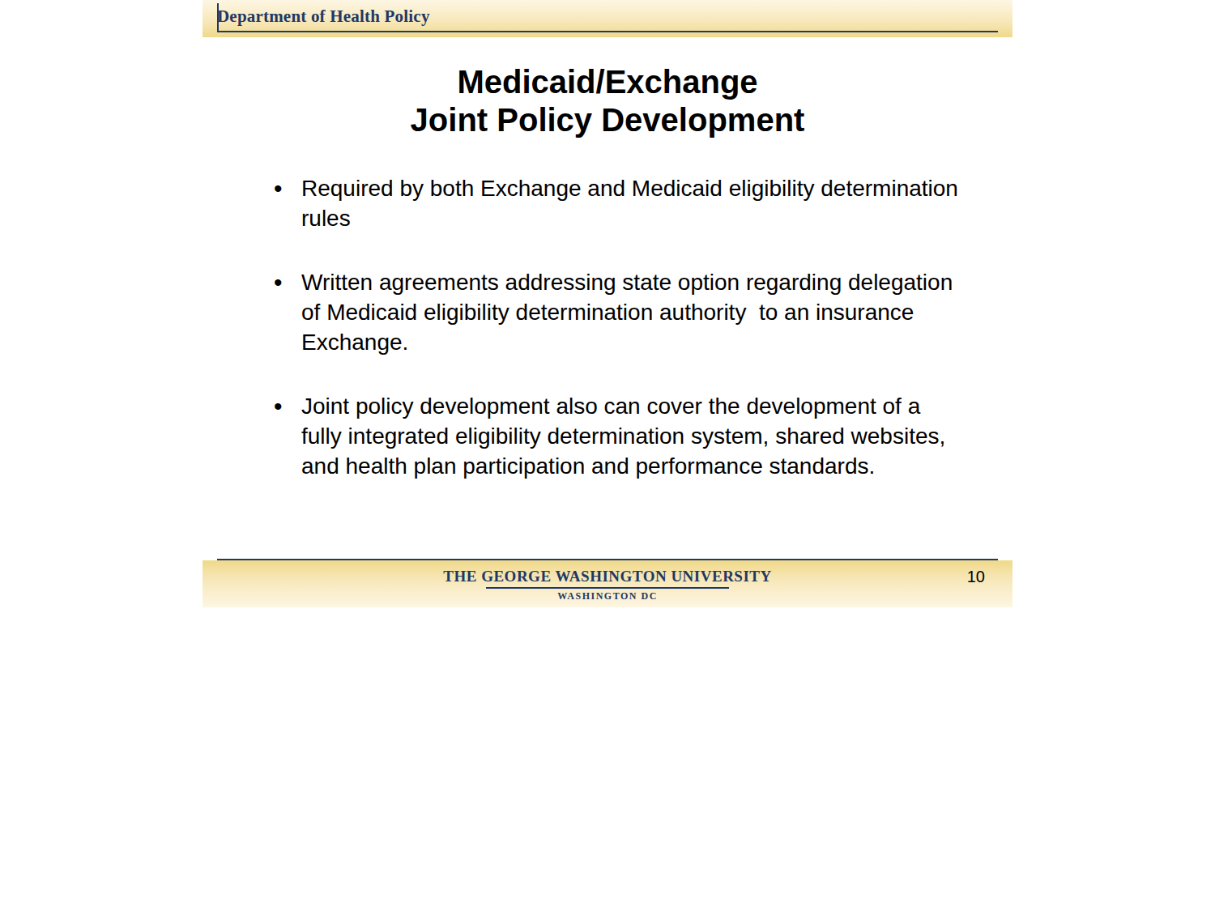Department of Health Policy
Medicaid/Exchange
Joint Policy Development
Required by both Exchange and Medicaid eligibility determination rules
Written agreements addressing state option regarding delegation of Medicaid eligibility determination authority to an insurance Exchange.
Joint policy development also can cover the development of a fully integrated eligibility determination system, shared websites, and health plan participation and performance standards.
The George Washington University
Washington DC
10